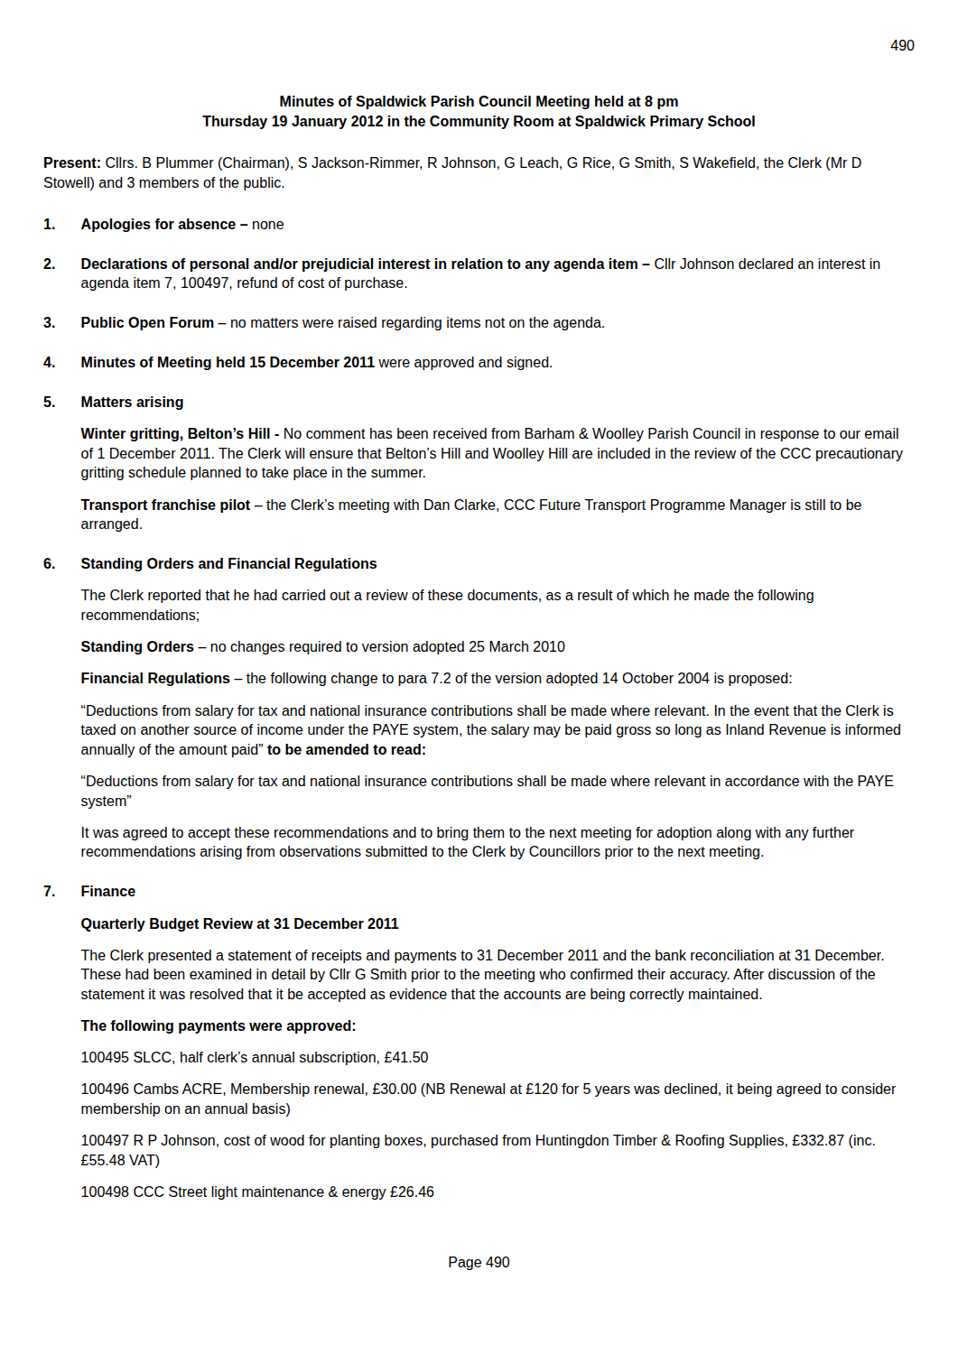490
Minutes of Spaldwick Parish Council Meeting held at 8 pm
Thursday 19 January 2012 in the Community Room at Spaldwick Primary School
Present: Cllrs. B Plummer (Chairman), S Jackson-Rimmer, R Johnson, G Leach, G Rice, G Smith, S Wakefield, the Clerk (Mr D Stowell) and 3 members of the public.
Apologies for absence – none
Declarations of personal and/or prejudicial interest in relation to any agenda item – Cllr Johnson declared an interest in agenda item 7, 100497, refund of cost of purchase.
Public Open Forum – no matters were raised regarding items not on the agenda.
Minutes of Meeting held 15 December 2011 were approved and signed.
Matters arising
Winter gritting, Belton’s Hill - No comment has been received from Barham & Woolley Parish Council in response to our email of 1 December 2011. The Clerk will ensure that Belton’s Hill and Woolley Hill are included in the review of the CCC precautionary gritting schedule planned to take place in the summer.
Transport franchise pilot – the Clerk’s meeting with Dan Clarke, CCC Future Transport Programme Manager is still to be arranged.
Standing Orders and Financial Regulations
The Clerk reported that he had carried out a review of these documents, as a result of which he made the following recommendations;
Standing Orders – no changes required to version adopted 25 March 2010
Financial Regulations – the following change to para 7.2 of the version adopted 14 October 2004 is proposed:
“Deductions from salary for tax and national insurance contributions shall be made where relevant. In the event that the Clerk is taxed on another source of income under the PAYE system, the salary may be paid gross so long as Inland Revenue is informed annually of the amount paid” to be amended to read:
“Deductions from salary for tax and national insurance contributions shall be made where relevant in accordance with the PAYE system”
It was agreed to accept these recommendations and to bring them to the next meeting for adoption along with any further recommendations arising from observations submitted to the Clerk by Councillors prior to the next meeting.
Finance
Quarterly Budget Review at 31 December 2011
The Clerk presented a statement of receipts and payments to 31 December 2011 and the bank reconciliation at 31 December. These had been examined in detail by Cllr G Smith prior to the meeting who confirmed their accuracy. After discussion of the statement it was resolved that it be accepted as evidence that the accounts are being correctly maintained.
The following payments were approved:
100495 SLCC, half clerk’s annual subscription, £41.50
100496 Cambs ACRE, Membership renewal, £30.00 (NB Renewal at £120 for 5 years was declined, it being agreed to consider membership on an annual basis)
100497 R P Johnson, cost of wood for planting boxes, purchased from Huntingdon Timber & Roofing Supplies, £332.87 (inc. £55.48 VAT)
100498 CCC Street light maintenance & energy £26.46
Page 490